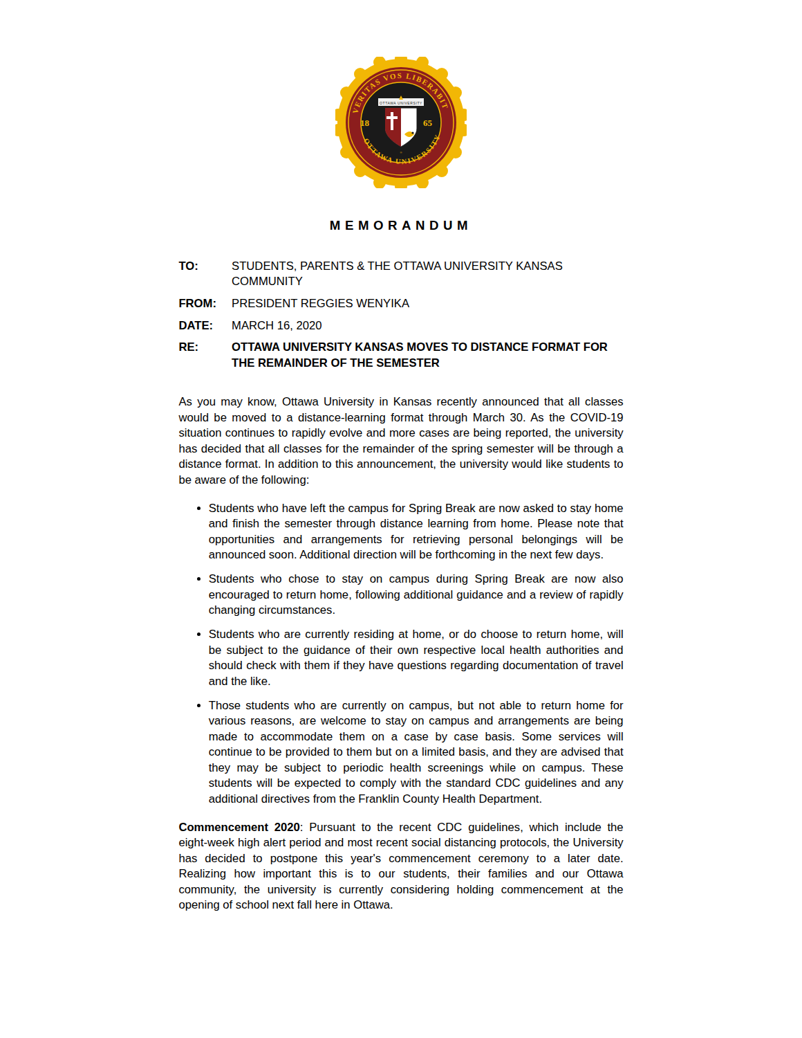Ottawa University Seal VERITAS VOS LIBERABIT OTTAWA UNIVERSITY 18 65 OTTAWA UNIVERSITY ®
MEMORANDUM
| TO: | STUDENTS, PARENTS & THE OTTAWA UNIVERSITY KANSAS COMMUNITY |
| FROM: | PRESIDENT REGGIES WENYIKA |
| DATE: | MARCH 16, 2020 |
| RE: | OTTAWA UNIVERSITY KANSAS MOVES TO DISTANCE FORMAT FOR THE REMAINDER OF THE SEMESTER |
As you may know, Ottawa University in Kansas recently announced that all classes would be moved to a distance-learning format through March 30. As the COVID-19 situation continues to rapidly evolve and more cases are being reported, the university has decided that all classes for the remainder of the spring semester will be through a distance format. In addition to this announcement, the university would like students to be aware of the following:
Students who have left the campus for Spring Break are now asked to stay home and finish the semester through distance learning from home. Please note that opportunities and arrangements for retrieving personal belongings will be announced soon. Additional direction will be forthcoming in the next few days.
Students who chose to stay on campus during Spring Break are now also encouraged to return home, following additional guidance and a review of rapidly changing circumstances.
Students who are currently residing at home, or do choose to return home, will be subject to the guidance of their own respective local health authorities and should check with them if they have questions regarding documentation of travel and the like.
Those students who are currently on campus, but not able to return home for various reasons, are welcome to stay on campus and arrangements are being made to accommodate them on a case by case basis. Some services will continue to be provided to them but on a limited basis, and they are advised that they may be subject to periodic health screenings while on campus. These students will be expected to comply with the standard CDC guidelines and any additional directives from the Franklin County Health Department.
Commencement 2020: Pursuant to the recent CDC guidelines, which include the eight-week high alert period and most recent social distancing protocols, the University has decided to postpone this year's commencement ceremony to a later date. Realizing how important this is to our students, their families and our Ottawa community, the university is currently considering holding commencement at the opening of school next fall here in Ottawa.